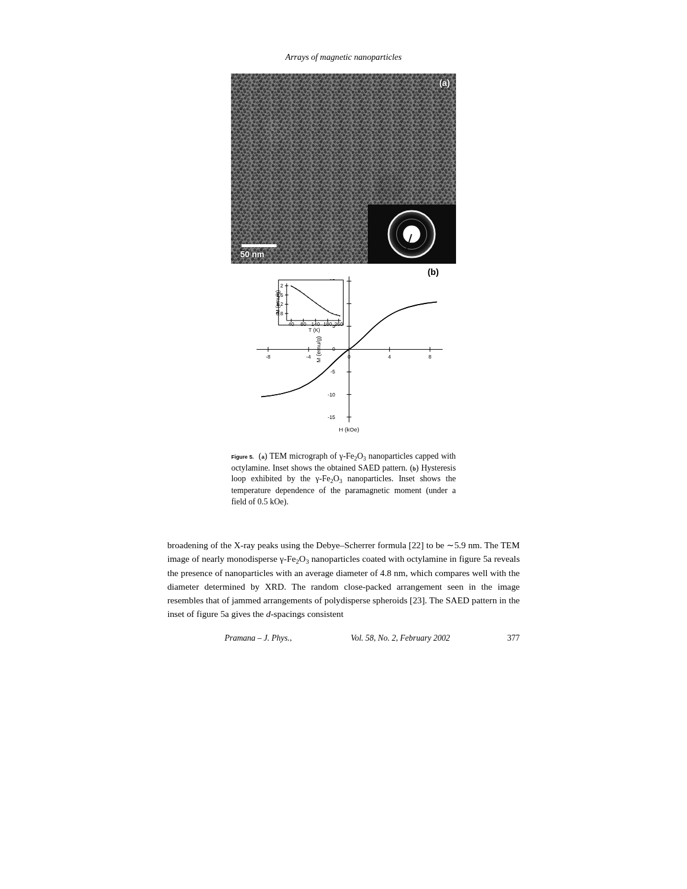Arrays of magnetic nanoparticles
(a)
50 nm
(b)
15 10 5 0 -5 -10 -15 -8 -4 0 4 8 H (kOe) M (emu/g) 2 1.6 1.2 0.8 40 80 140 180 260 T (K) M (emu/g)
Figure 5. (a) TEM micrograph of γ-Fe2O3 nanoparticles capped with octylamine. Inset shows the obtained SAED pattern. (b) Hysteresis loop exhibited by the γ-Fe2O3 nanoparticles. Inset shows the temperature dependence of the paramagnetic moment (under a field of 0.5 kOe).
broadening of the X-ray peaks using the Debye–Scherrer formula [22] to be ∼5.9 nm. The TEM image of nearly monodisperse γ-Fe2O3 nanoparticles coated with octylamine in figure 5a reveals the presence of nanoparticles with an average diameter of 4.8 nm, which compares well with the diameter determined by XRD. The random close-packed arrangement seen in the image resembles that of jammed arrangements of polydisperse spheroids [23]. The SAED pattern in the inset of figure 5a gives the d-spacings consistent
Pramana – J. Phys., Vol. 58, No. 2, February 2002 377